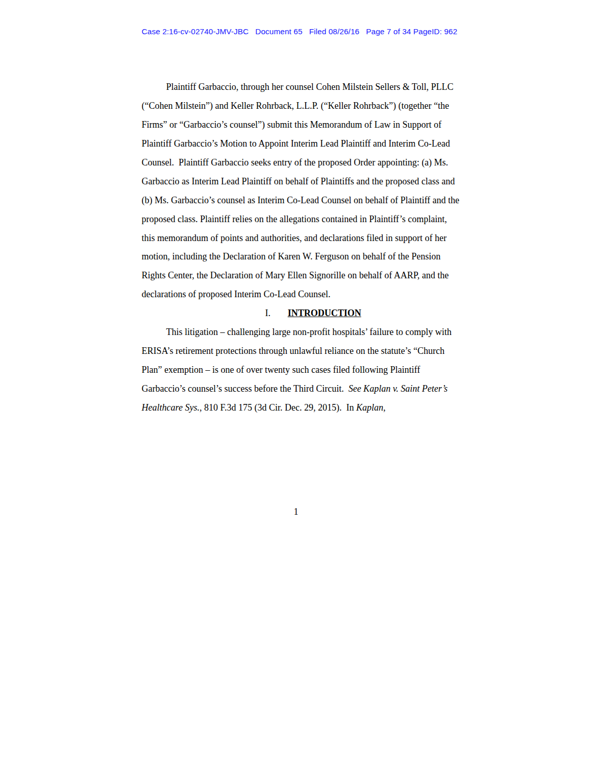Case 2:16-cv-02740-JMV-JBC Document 65 Filed 08/26/16 Page 7 of 34 PageID: 962
Plaintiff Garbaccio, through her counsel Cohen Milstein Sellers & Toll, PLLC (“Cohen Milstein”) and Keller Rohrback, L.L.P. (“Keller Rohrback”) (together “the Firms” or “Garbaccio’s counsel”) submit this Memorandum of Law in Support of Plaintiff Garbaccio’s Motion to Appoint Interim Lead Plaintiff and Interim Co-Lead Counsel. Plaintiff Garbaccio seeks entry of the proposed Order appointing: (a) Ms. Garbaccio as Interim Lead Plaintiff on behalf of Plaintiffs and the proposed class and (b) Ms. Garbaccio’s counsel as Interim Co-Lead Counsel on behalf of Plaintiff and the proposed class. Plaintiff relies on the allegations contained in Plaintiff’s complaint, this memorandum of points and authorities, and declarations filed in support of her motion, including the Declaration of Karen W. Ferguson on behalf of the Pension Rights Center, the Declaration of Mary Ellen Signorille on behalf of AARP, and the declarations of proposed Interim Co-Lead Counsel.
I. INTRODUCTION
This litigation – challenging large non-profit hospitals’ failure to comply with ERISA’s retirement protections through unlawful reliance on the statute’s “Church Plan” exemption – is one of over twenty such cases filed following Plaintiff Garbaccio’s counsel’s success before the Third Circuit. See Kaplan v. Saint Peter’s Healthcare Sys., 810 F.3d 175 (3d Cir. Dec. 29, 2015). In Kaplan,
1